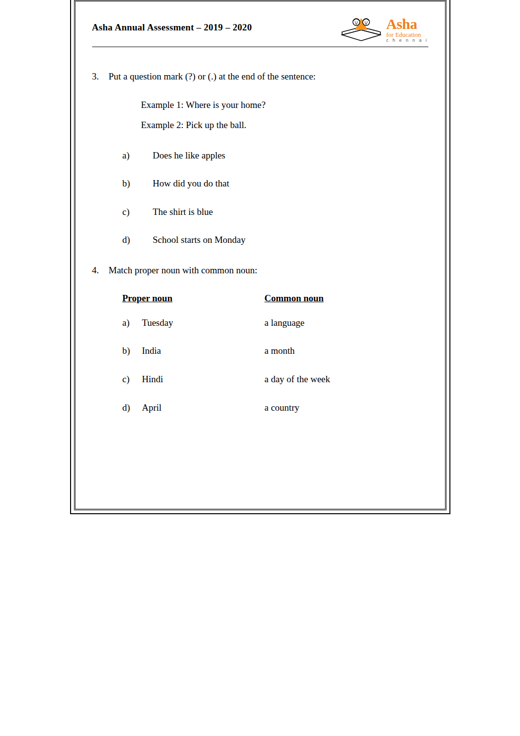Asha Annual Assessment – 2019 – 2020
Asha
for Education
C h e n n a i
3. Put a question mark (?) or (.) at the end of the sentence:
Example 1: Where is your home?
Example 2: Pick up the ball.
a) Does he like apples
b) How did you do that
c) The shirt is blue
d) School starts on Monday
4. Match proper noun with common noun:
Proper noun
Common noun
a) Tuesday a language
b) India a month
c) Hindi a day of the week
d) April a country